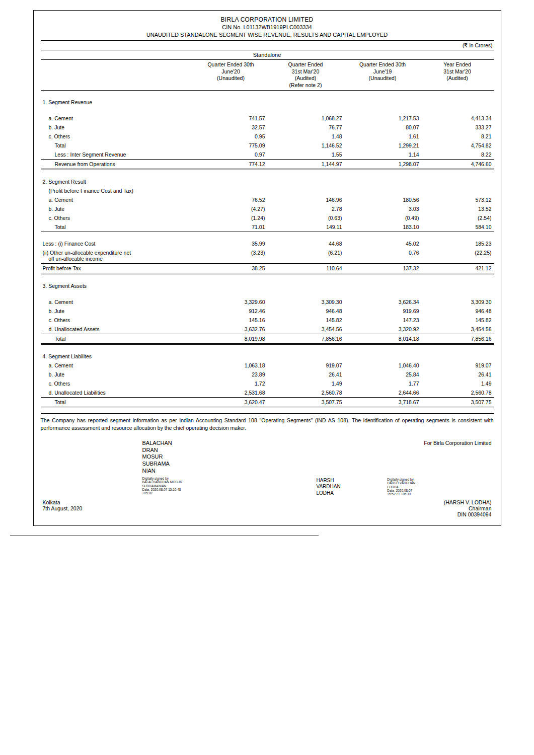BIRLA CORPORATION LIMITED
CIN No. L01132WB1919PLC003334
UNAUDITED STANDALONE SEGMENT WISE REVENUE, RESULTS AND CAPITAL EMPLOYED
(₹ in Crores)
Standalone
| | Quarter Ended 30th June'20 (Unaudited) | Quarter Ended 31st Mar'20 (Audited) (Refer note 2) | Quarter Ended 30th June'19 (Unaudited) | Year Ended 31st Mar'20 (Audited) |
| --- | --- | --- | --- | --- |
| 1. Segment Revenue | | | | |
| a. Cement | 741.57 | 1,068.27 | 1,217.53 | 4,413.34 |
| b. Jute | 32.57 | 76.77 | 80.07 | 333.27 |
| c. Others | 0.95 | 1.48 | 1.61 | 8.21 |
| Total | 775.09 | 1,146.52 | 1,299.21 | 4,754.82 |
| Less : Inter Segment Revenue | 0.97 | 1.55 | 1.14 | 8.22 |
| Revenue from Operations | 774.12 | 1,144.97 | 1,298.07 | 4,746.60 |
| 2. Segment Result | | | | |
| (Profit before Finance Cost and Tax) | | | | |
| a. Cement | 76.52 | 146.96 | 180.56 | 573.12 |
| b. Jute | (4.27) | 2.78 | 3.03 | 13.52 |
| c. Others | (1.24) | (0.63) | (0.49) | (2.54) |
| Total | 71.01 | 149.11 | 183.10 | 584.10 |
| Less : (i) Finance Cost | 35.99 | 44.68 | 45.02 | 185.23 |
| (ii) Other un-allocable expenditure net off un-allocable income | (3.23) | (6.21) | 0.76 | (22.25) |
| Profit before Tax | 38.25 | 110.64 | 137.32 | 421.12 |
| 3. Segment Assets | | | | |
| a. Cement | 3,329.60 | 3,309.30 | 3,626.34 | 3,309.30 |
| b. Jute | 912.46 | 946.48 | 919.69 | 946.48 |
| c. Others | 145.16 | 145.82 | 147.23 | 145.82 |
| d. Unallocated Assets | 3,632.76 | 3,454.56 | 3,320.92 | 3,454.56 |
| Total | 8,019.98 | 7,856.16 | 8,014.18 | 7,856.16 |
| 4. Segment Liabilites | | | | |
| a. Cement | 1,063.18 | 919.07 | 1,046.40 | 919.07 |
| b. Jute | 23.89 | 26.41 | 25.84 | 26.41 |
| c. Others | 1.72 | 1.49 | 1.77 | 1.49 |
| d. Unallocated Liabilities | 2,531.68 | 2,560.78 | 2,644.66 | 2,560.78 |
| Total | 3,620.47 | 3,507.75 | 3,718.67 | 3,507.75 |
The Company has reported segment information as per Indian Accounting Standard 108 "Operating Segments" (IND AS 108). The identification of operating segments is consistent with performance assessment and resource allocation by the chief operating decision maker.
| | BALACHAN DRAN MOSUR SUBRAMA NIAN | For Birla Corporation Limited |
| | Digitally signed by BALACHANDRAN MOSUR SUBRAMANIAN Date: 2020.08.07 15:10:48 +05'30' | / HARSH VARDHAN LODHA / Digitally signed by HARSH VARDHAN LODHA Date: 2020.08.07 15:52:21 +05'30' / |
| Kolkata 7th August, 2020 | (HARSH V. LODHA) Chairman DIN 00394094 |